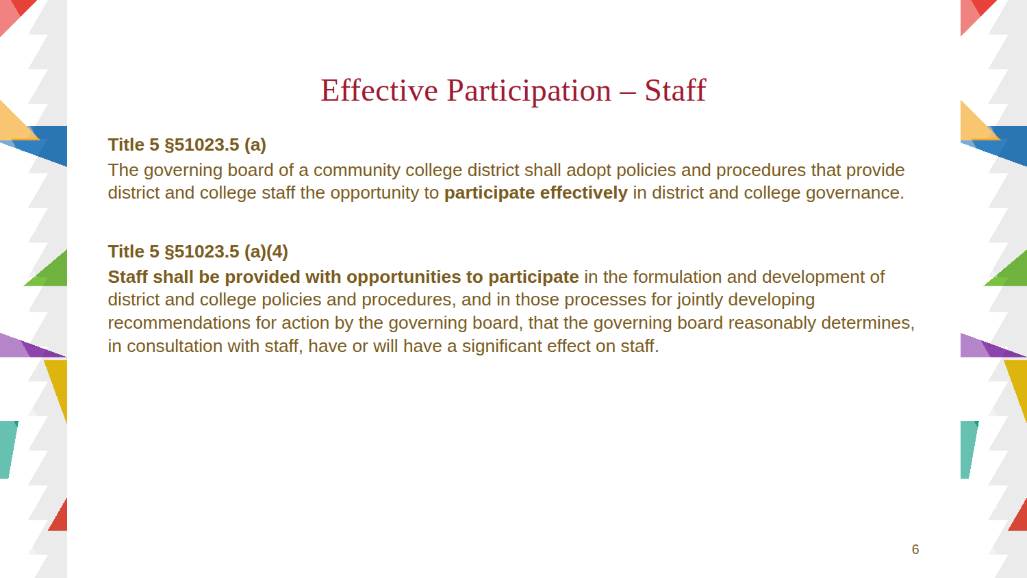Effective Participation – Staff
Title 5 §51023.5 (a)
The governing board of a community college district shall adopt policies and procedures that provide district and college staff the opportunity to participate effectively in district and college governance.
Title 5 §51023.5 (a)(4)
Staff shall be provided with opportunities to participate in the formulation and development of district and college policies and procedures, and in those processes for jointly developing recommendations for action by the governing board, that the governing board reasonably determines, in consultation with staff, have or will have a significant effect on staff.
6